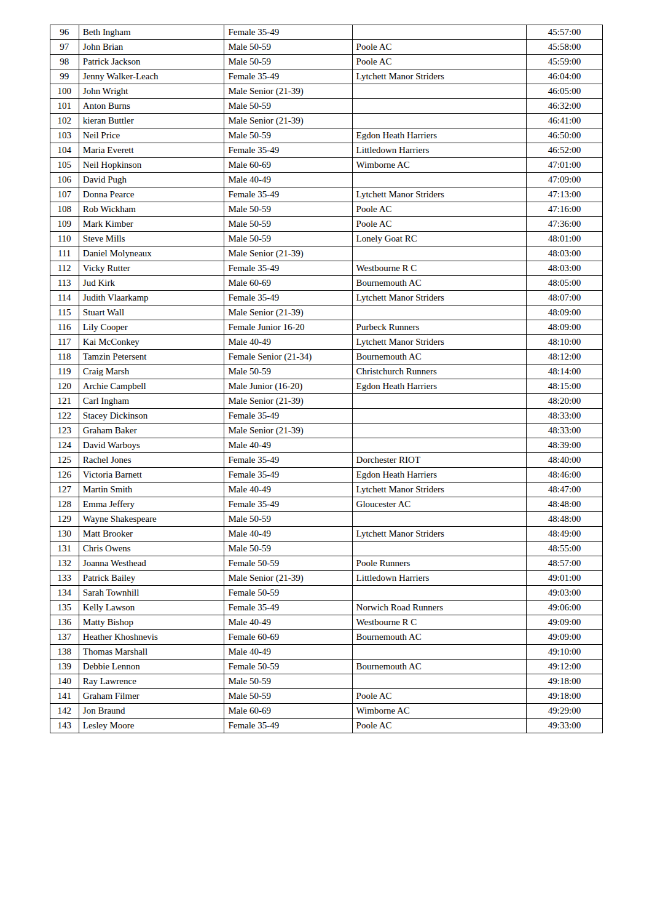| 96 | Beth Ingham | Female 35-49 | | 45:57:00 |
| 97 | John Brian | Male 50-59 | Poole AC | 45:58:00 |
| 98 | Patrick Jackson | Male 50-59 | Poole AC | 45:59:00 |
| 99 | Jenny Walker-Leach | Female 35-49 | Lytchett Manor Striders | 46:04:00 |
| 100 | John Wright | Male Senior (21-39) | | 46:05:00 |
| 101 | Anton Burns | Male 50-59 | | 46:32:00 |
| 102 | kieran Buttler | Male Senior (21-39) | | 46:41:00 |
| 103 | Neil Price | Male 50-59 | Egdon Heath Harriers | 46:50:00 |
| 104 | Maria Everett | Female 35-49 | Littledown Harriers | 46:52:00 |
| 105 | Neil Hopkinson | Male 60-69 | Wimborne AC | 47:01:00 |
| 106 | David Pugh | Male 40-49 | | 47:09:00 |
| 107 | Donna Pearce | Female 35-49 | Lytchett Manor Striders | 47:13:00 |
| 108 | Rob Wickham | Male 50-59 | Poole AC | 47:16:00 |
| 109 | Mark Kimber | Male 50-59 | Poole AC | 47:36:00 |
| 110 | Steve Mills | Male 50-59 | Lonely Goat RC | 48:01:00 |
| 111 | Daniel Molyneaux | Male Senior (21-39) | | 48:03:00 |
| 112 | Vicky Rutter | Female 35-49 | Westbourne R C | 48:03:00 |
| 113 | Jud Kirk | Male 60-69 | Bournemouth AC | 48:05:00 |
| 114 | Judith Vlaarkamp | Female 35-49 | Lytchett Manor Striders | 48:07:00 |
| 115 | Stuart Wall | Male Senior (21-39) | | 48:09:00 |
| 116 | Lily Cooper | Female Junior 16-20 | Purbeck Runners | 48:09:00 |
| 117 | Kai McConkey | Male 40-49 | Lytchett Manor Striders | 48:10:00 |
| 118 | Tamzin Petersent | Female Senior (21-34) | Bournemouth AC | 48:12:00 |
| 119 | Craig Marsh | Male 50-59 | Christchurch Runners | 48:14:00 |
| 120 | Archie Campbell | Male Junior (16-20) | Egdon Heath Harriers | 48:15:00 |
| 121 | Carl Ingham | Male Senior (21-39) | | 48:20:00 |
| 122 | Stacey Dickinson | Female 35-49 | | 48:33:00 |
| 123 | Graham Baker | Male Senior (21-39) | | 48:33:00 |
| 124 | David Warboys | Male 40-49 | | 48:39:00 |
| 125 | Rachel Jones | Female 35-49 | Dorchester RIOT | 48:40:00 |
| 126 | Victoria Barnett | Female 35-49 | Egdon Heath Harriers | 48:46:00 |
| 127 | Martin Smith | Male 40-49 | Lytchett Manor Striders | 48:47:00 |
| 128 | Emma Jeffery | Female 35-49 | Gloucester AC | 48:48:00 |
| 129 | Wayne Shakespeare | Male 50-59 | | 48:48:00 |
| 130 | Matt Brooker | Male 40-49 | Lytchett Manor Striders | 48:49:00 |
| 131 | Chris Owens | Male 50-59 | | 48:55:00 |
| 132 | Joanna Westhead | Female 50-59 | Poole Runners | 48:57:00 |
| 133 | Patrick Bailey | Male Senior (21-39) | Littledown Harriers | 49:01:00 |
| 134 | Sarah Townhill | Female 50-59 | | 49:03:00 |
| 135 | Kelly Lawson | Female 35-49 | Norwich Road Runners | 49:06:00 |
| 136 | Matty Bishop | Male 40-49 | Westbourne R C | 49:09:00 |
| 137 | Heather Khoshnevis | Female 60-69 | Bournemouth AC | 49:09:00 |
| 138 | Thomas Marshall | Male 40-49 | | 49:10:00 |
| 139 | Debbie Lennon | Female 50-59 | Bournemouth AC | 49:12:00 |
| 140 | Ray Lawrence | Male 50-59 | | 49:18:00 |
| 141 | Graham Filmer | Male 50-59 | Poole AC | 49:18:00 |
| 142 | Jon Braund | Male 60-69 | Wimborne AC | 49:29:00 |
| 143 | Lesley Moore | Female 35-49 | Poole AC | 49:33:00 |